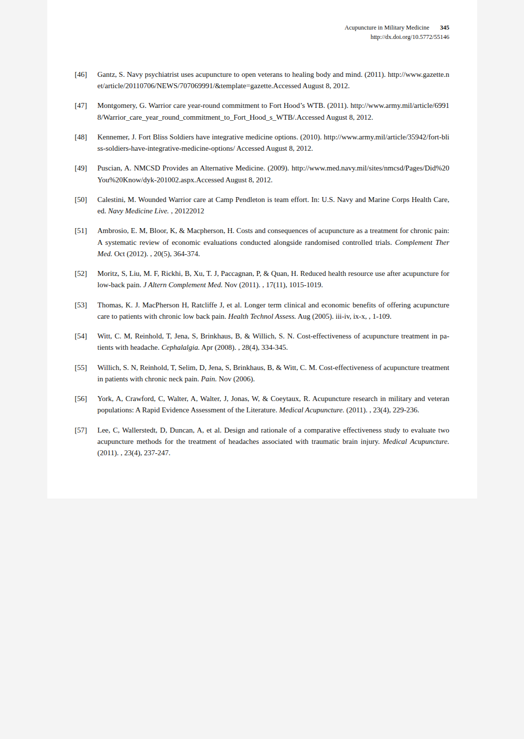Acupuncture in Military Medicine345 http://dx.doi.org/10.5772/55146
[46] Gantz, S. Navy psychiatrist uses acupuncture to open veterans to healing body and mind. (2011). http://www.gazette.net/article/20110706/NEWS/707069991/&tem­plate=gazette.Accessed August 8, 2012.
[47] Montgomery, G. Warrior care year-round commitment to Fort Hood’s WTB. (2011). http://www.army.mil/article/69918/Warrior_care_year_round_commit­ment_to_Fort_Hood_s_WTB/.Accessed August 8, 2012.
[48] Kennemer, J. Fort Bliss Soldiers have integrative medicine options. (2010). http://www.army.mil/article/35942/fort-bliss-soldiers-have-integrative-medicine-options/ Accessed August 8, 2012.
[49] Puscian, A. NMCSD Provides an Alternative Medicine. (2009). http://www.med.navy.mil/sites/nmcsd/Pages/Did%20You%20Know/dyk-201002.aspx.Accessed August 8, 2012.
[50] Calestini, M. Wounded Warrior care at Camp Pendleton is team effort. In: U.S. Navy and Marine Corps Health Care, ed. Navy Medicine Live. , 20122012
[51] Ambrosio, E. M, Bloor, K, & Macpherson, H. Costs and consequences of acupuncture as a treatment for chronic pain: A systematic review of economic evaluations con­ducted alongside randomised controlled trials. Complement Ther Med. Oct (2012). , 20(5), 364-374.
[52] Moritz, S, Liu, M. F, Rickhi, B, Xu, T. J, Paccagnan, P, & Quan, H. Reduced health resource use after acupuncture for low-back pain. J Altern Complement Med. Nov (2011). , 17(11), 1015-1019.
[53] Thomas, K. J. MacPherson H, Ratcliffe J, et al. Longer term clinical and economic benefits of offering acupuncture care to patients with chronic low back pain. Health Technol Assess. Aug (2005). iii-iv, ix-x, , 1-109.
[54] Witt, C. M, Reinhold, T, Jena, S, Brinkhaus, B, & Willich, S. N. Cost-effectiveness of acupuncture treatment in patients with headache. Cephalalgia. Apr (2008). , 28(4), 334-345.
[55] Willich, S. N, Reinhold, T, Selim, D, Jena, S, Brinkhaus, B, & Witt, C. M. Cost-effec­tiveness of acupuncture treatment in patients with chronic neck pain. Pain. Nov (2006).
[56] York, A, Crawford, C, Walter, A, Walter, J, Jonas, W, & Coeytaux, R. Acupuncture research in military and veteran populations: A Rapid Evidence Assessment of the Literature. Medical Acupuncture. (2011). , 23(4), 229-236.
[57] Lee, C, Wallerstedt, D, Duncan, A, et al. Design and rationale of a comparative effec­tiveness study to evaluate two acupuncture methods for the treatment of headaches associated with traumatic brain injury. Medical Acupuncture. (2011). , 23(4), 237-247.